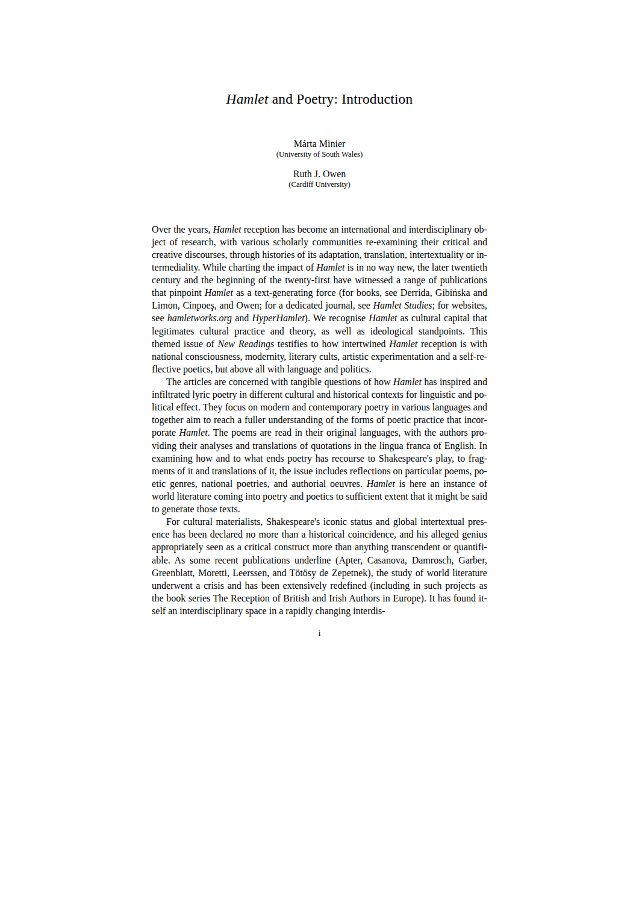Hamlet and Poetry: Introduction
Márta Minier
(University of South Wales)
Ruth J. Owen
(Cardiff University)
Over the years, Hamlet reception has become an international and interdisciplinary object of research, with various scholarly communities re-examining their critical and creative discourses, through histories of its adaptation, translation, intertextuality or intermediality. While charting the impact of Hamlet is in no way new, the later twentieth century and the beginning of the twenty-first have witnessed a range of publications that pinpoint Hamlet as a text-generating force (for books, see Derrida, Gibińska and Limon, Cinpoeş, and Owen; for a dedicated journal, see Hamlet Studies; for websites, see hamletworks.org and HyperHamlet). We recognise Hamlet as cultural capital that legitimates cultural practice and theory, as well as ideological standpoints. This themed issue of New Readings testifies to how intertwined Hamlet reception is with national consciousness, modernity, literary cults, artistic experimentation and a self-reflective poetics, but above all with language and politics.
The articles are concerned with tangible questions of how Hamlet has inspired and infiltrated lyric poetry in different cultural and historical contexts for linguistic and political effect. They focus on modern and contemporary poetry in various languages and together aim to reach a fuller understanding of the forms of poetic practice that incorporate Hamlet. The poems are read in their original languages, with the authors providing their analyses and translations of quotations in the lingua franca of English. In examining how and to what ends poetry has recourse to Shakespeare's play, to fragments of it and translations of it, the issue includes reflections on particular poems, poetic genres, national poetries, and authorial oeuvres. Hamlet is here an instance of world literature coming into poetry and poetics to sufficient extent that it might be said to generate those texts.
For cultural materialists, Shakespeare's iconic status and global intertextual presence has been declared no more than a historical coincidence, and his alleged genius appropriately seen as a critical construct more than anything transcendent or quantifiable. As some recent publications underline (Apter, Casanova, Damrosch, Garber, Greenblatt, Moretti, Leerssen, and Tötösy de Zepetnek), the study of world literature underwent a crisis and has been extensively redefined (including in such projects as the book series The Reception of British and Irish Authors in Europe). It has found itself an interdisciplinary space in a rapidly changing interdis-
i